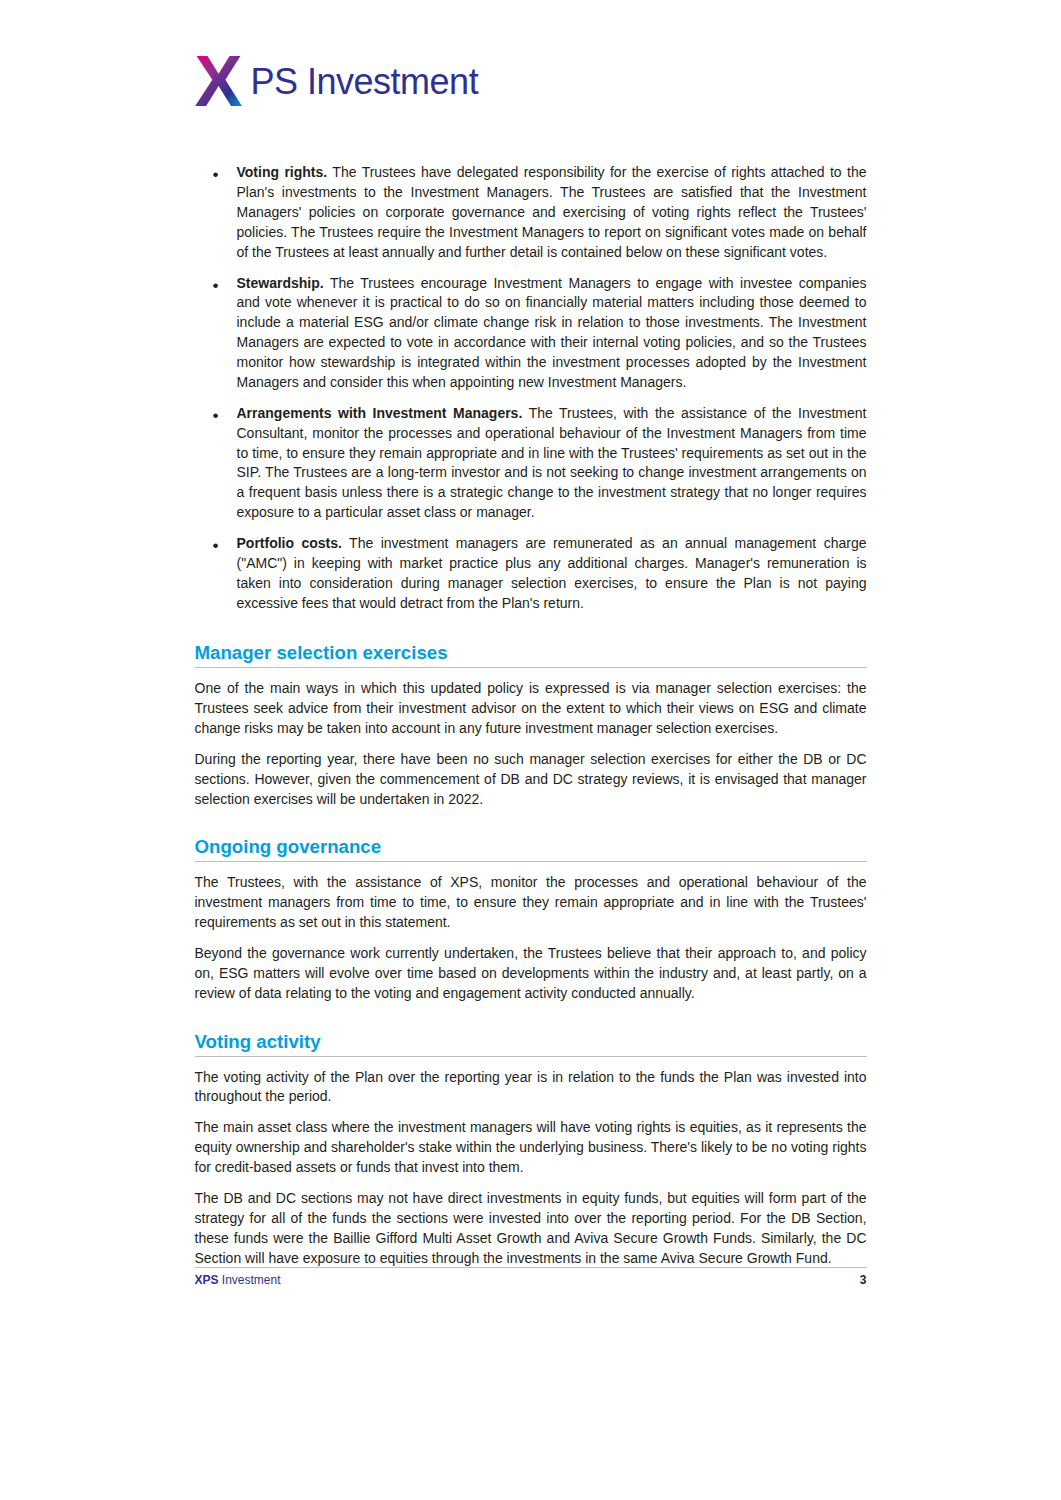XPS Investment
Voting rights. The Trustees have delegated responsibility for the exercise of rights attached to the Plan's investments to the Investment Managers. The Trustees are satisfied that the Investment Managers' policies on corporate governance and exercising of voting rights reflect the Trustees' policies. The Trustees require the Investment Managers to report on significant votes made on behalf of the Trustees at least annually and further detail is contained below on these significant votes.
Stewardship. The Trustees encourage Investment Managers to engage with investee companies and vote whenever it is practical to do so on financially material matters including those deemed to include a material ESG and/or climate change risk in relation to those investments. The Investment Managers are expected to vote in accordance with their internal voting policies, and so the Trustees monitor how stewardship is integrated within the investment processes adopted by the Investment Managers and consider this when appointing new Investment Managers.
Arrangements with Investment Managers. The Trustees, with the assistance of the Investment Consultant, monitor the processes and operational behaviour of the Investment Managers from time to time, to ensure they remain appropriate and in line with the Trustees' requirements as set out in the SIP. The Trustees are a long-term investor and is not seeking to change investment arrangements on a frequent basis unless there is a strategic change to the investment strategy that no longer requires exposure to a particular asset class or manager.
Portfolio costs. The investment managers are remunerated as an annual management charge ("AMC") in keeping with market practice plus any additional charges. Manager's remuneration is taken into consideration during manager selection exercises, to ensure the Plan is not paying excessive fees that would detract from the Plan's return.
Manager selection exercises
One of the main ways in which this updated policy is expressed is via manager selection exercises: the Trustees seek advice from their investment advisor on the extent to which their views on ESG and climate change risks may be taken into account in any future investment manager selection exercises.
During the reporting year, there have been no such manager selection exercises for either the DB or DC sections. However, given the commencement of DB and DC strategy reviews, it is envisaged that manager selection exercises will be undertaken in 2022.
Ongoing governance
The Trustees, with the assistance of XPS, monitor the processes and operational behaviour of the investment managers from time to time, to ensure they remain appropriate and in line with the Trustees' requirements as set out in this statement.
Beyond the governance work currently undertaken, the Trustees believe that their approach to, and policy on, ESG matters will evolve over time based on developments within the industry and, at least partly, on a review of data relating to the voting and engagement activity conducted annually.
Voting activity
The voting activity of the Plan over the reporting year is in relation to the funds the Plan was invested into throughout the period.
The main asset class where the investment managers will have voting rights is equities, as it represents the equity ownership and shareholder's stake within the underlying business. There's likely to be no voting rights for credit-based assets or funds that invest into them.
The DB and DC sections may not have direct investments in equity funds, but equities will form part of the strategy for all of the funds the sections were invested into over the reporting period. For the DB Section, these funds were the Baillie Gifford Multi Asset Growth and Aviva Secure Growth Funds. Similarly, the DC Section will have exposure to equities through the investments in the same Aviva Secure Growth Fund.
XPS Investment
3